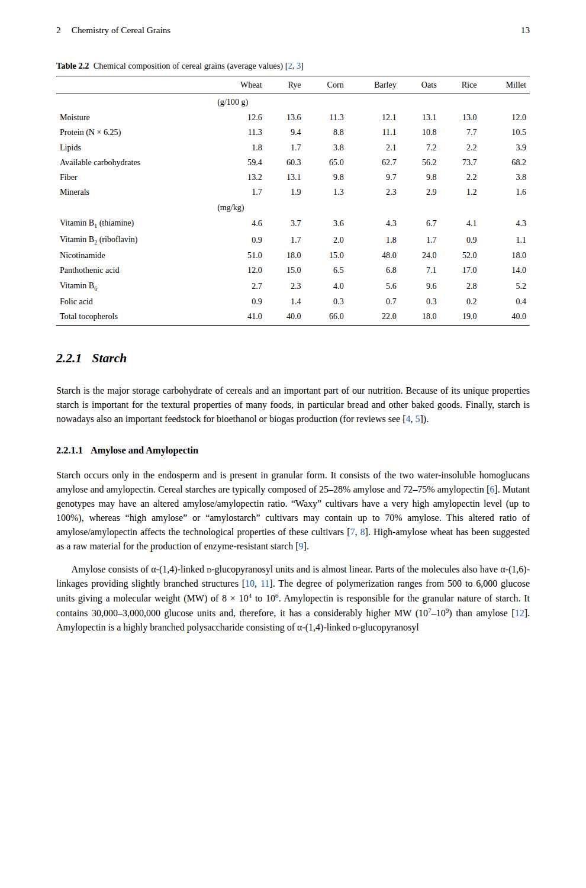2 Chemistry of Cereal Grains
13
Table 2.2 Chemical composition of cereal grains (average values) [2, 3]
| | Wheat | Rye | Corn | Barley | Oats | Rice | Millet |
| --- | --- | --- | --- | --- | --- | --- | --- |
| | (g/100 g) |
| Moisture | 12.6 | 13.6 | 11.3 | 12.1 | 13.1 | 13.0 | 12.0 |
| Protein (N × 6.25) | 11.3 | 9.4 | 8.8 | 11.1 | 10.8 | 7.7 | 10.5 |
| Lipids | 1.8 | 1.7 | 3.8 | 2.1 | 7.2 | 2.2 | 3.9 |
| Available carbohydrates | 59.4 | 60.3 | 65.0 | 62.7 | 56.2 | 73.7 | 68.2 |
| Fiber | 13.2 | 13.1 | 9.8 | 9.7 | 9.8 | 2.2 | 3.8 |
| Minerals | 1.7 | 1.9 | 1.3 | 2.3 | 2.9 | 1.2 | 1.6 |
| | (mg/kg) |
| Vitamin B 1 (thiamine) | 4.6 | 3.7 | 3.6 | 4.3 | 6.7 | 4.1 | 4.3 |
| Vitamin B 2 (riboflavin) | 0.9 | 1.7 | 2.0 | 1.8 | 1.7 | 0.9 | 1.1 |
| Nicotinamide | 51.0 | 18.0 | 15.0 | 48.0 | 24.0 | 52.0 | 18.0 |
| Panthothenic acid | 12.0 | 15.0 | 6.5 | 6.8 | 7.1 | 17.0 | 14.0 |
| Vitamin B 6 | 2.7 | 2.3 | 4.0 | 5.6 | 9.6 | 2.8 | 5.2 |
| Folic acid | 0.9 | 1.4 | 0.3 | 0.7 | 0.3 | 0.2 | 0.4 |
| Total tocopherols | 41.0 | 40.0 | 66.0 | 22.0 | 18.0 | 19.0 | 40.0 |
2.2.1 Starch
Starch is the major storage carbohydrate of cereals and an important part of our nutrition. Because of its unique properties starch is important for the textural properties of many foods, in particular bread and other baked goods. Finally, starch is nowadays also an important feedstock for bioethanol or biogas production (for reviews see [4, 5]).
2.2.1.1 Amylose and Amylopectin
Starch occurs only in the endosperm and is present in granular form. It consists of the two water-insoluble homoglucans amylose and amylopectin. Cereal starches are typically composed of 25–28% amylose and 72–75% amylopectin [6]. Mutant genotypes may have an altered amylose/amylopectin ratio. “Waxy” cultivars have a very high amylopectin level (up to 100%), whereas “high amylose” or “amylostarch” cultivars may contain up to 70% amylose. This altered ratio of amylose/amylopectin affects the technological properties of these cultivars [7, 8]. High-amylose wheat has been suggested as a raw material for the production of enzyme-resistant starch [9].
Amylose consists of α-(1,4)-linked d-glucopyranosyl units and is almost linear. Parts of the molecules also have α-(1,6)-linkages providing slightly branched structures [10, 11]. The degree of polymerization ranges from 500 to 6,000 glucose units giving a molecular weight (MW) of 8 × 104 to 106. Amylopectin is responsible for the granular nature of starch. It contains 30,000–3,000,000 glucose units and, therefore, it has a considerably higher MW (107–109) than amylose [12]. Amylopectin is a highly branched polysaccharide consisting of α-(1,4)-linked d-glucopyranosyl